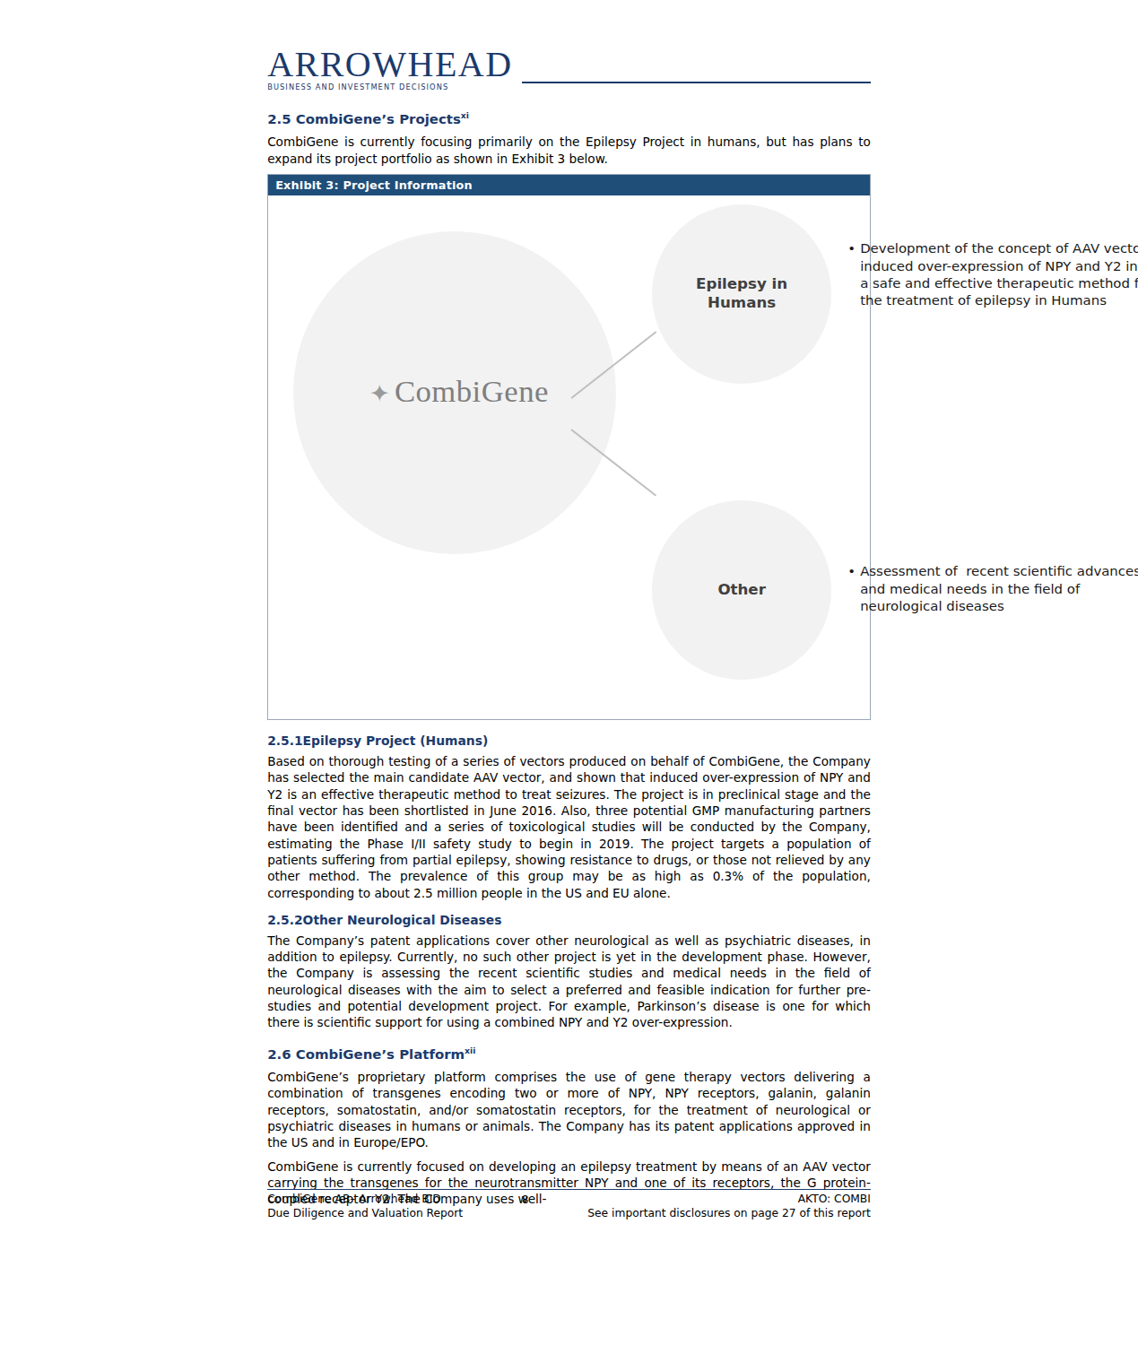ARROWHEAD
BUSINESS AND INVESTMENT DECISIONS
2.5 CombiGene’s Projectsxi
CombiGene is currently focusing primarily on the Epilepsy Project in humans, but has plans to expand its project portfolio as shown in Exhibit 3 below.
Exhibit 3: Project Information
✦CombiGene
Epilepsy in
Humans
Other
• Development of the concept of AAV vector-induced over-expression of NPY and Y2 into a safe and effective therapeutic method for the treatment of epilepsy in Humans
• Assessment of recent scientific advances and medical needs in the field of neurological diseases
2.5.1 Epilepsy Project (Humans)
Based on thorough testing of a series of vectors produced on behalf of CombiGene, the Company has selected the main candidate AAV vector, and shown that induced over-expression of NPY and Y2 is an effective therapeutic method to treat seizures. The project is in preclinical stage and the final vector has been shortlisted in June 2016. Also, three potential GMP manufacturing partners have been identified and a series of toxicological studies will be conducted by the Company, estimating the Phase I/II safety study to begin in 2019. The project targets a population of patients suffering from partial epilepsy, showing resistance to drugs, or those not relieved by any other method. The prevalence of this group may be as high as 0.3% of the population, corresponding to about 2.5 million people in the US and EU alone.
2.5.2 Other Neurological Diseases
The Company’s patent applications cover other neurological as well as psychiatric diseases, in addition to epilepsy. Currently, no such other project is yet in the development phase. However, the Company is assessing the recent scientific studies and medical needs in the field of neurological diseases with the aim to select a preferred and feasible indication for further pre-studies and potential development project. For example, Parkinson’s disease is one for which there is scientific support for using a combined NPY and Y2 over-expression.
2.6 CombiGene’s Platformxii
CombiGene’s proprietary platform comprises the use of gene therapy vectors delivering a combination of transgenes encoding two or more of NPY, NPY receptors, galanin, galanin receptors, somatostatin, and/or somatostatin receptors, for the treatment of neurological or psychiatric diseases in humans or animals. The Company has its patent applications approved in the US and in Europe/EPO.
CombiGene is currently focused on developing an epilepsy treatment by means of an AAV vector carrying the transgenes for the neurotransmitter NPY and one of its receptors, the G protein-coupled receptor Y2. The Company uses well-
CombiGene AB– Arrowhead BID
Due Diligence and Valuation Report
8
AKTO: COMBI
See important disclosures on page 27 of this report